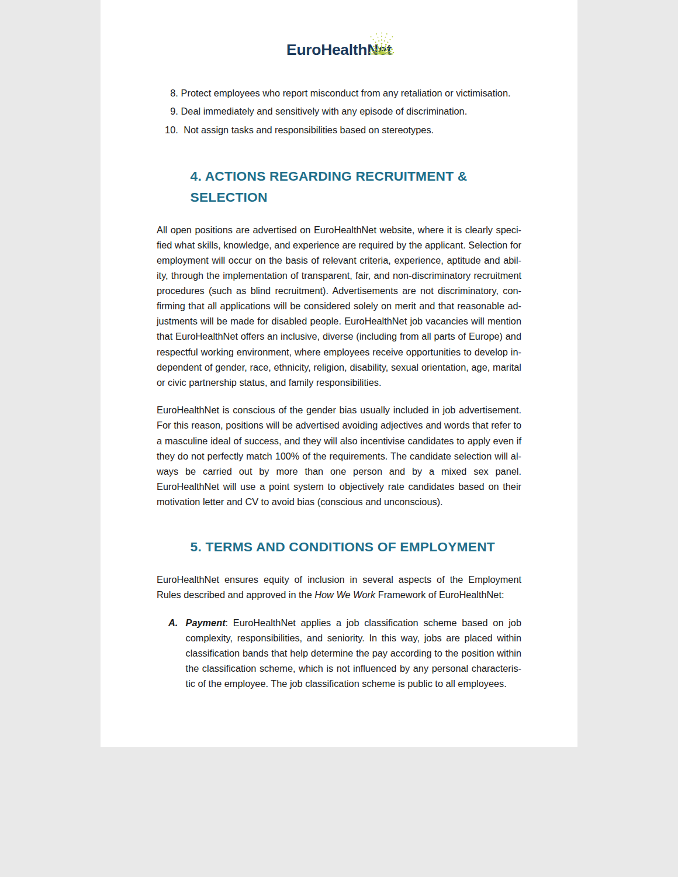Euro Health Net
8. Protect employees who report misconduct from any retaliation or victimisation.
9. Deal immediately and sensitively with any episode of discrimination.
10. Not assign tasks and responsibilities based on stereotypes.
4. ACTIONS REGARDING RECRUITMENT & SELECTION
All open positions are advertised on EuroHealthNet website, where it is clearly specified what skills, knowledge, and experience are required by the applicant. Selection for employment will occur on the basis of relevant criteria, experience, aptitude and ability, through the implementation of transparent, fair, and non-discriminatory recruitment procedures (such as blind recruitment). Advertisements are not discriminatory, confirming that all applications will be considered solely on merit and that reasonable adjustments will be made for disabled people. EuroHealthNet job vacancies will mention that EuroHealthNet offers an inclusive, diverse (including from all parts of Europe) and respectful working environment, where employees receive opportunities to develop independent of gender, race, ethnicity, religion, disability, sexual orientation, age, marital or civic partnership status, and family responsibilities.
EuroHealthNet is conscious of the gender bias usually included in job advertisement. For this reason, positions will be advertised avoiding adjectives and words that refer to a masculine ideal of success, and they will also incentivise candidates to apply even if they do not perfectly match 100% of the requirements. The candidate selection will always be carried out by more than one person and by a mixed sex panel. EuroHealthNet will use a point system to objectively rate candidates based on their motivation letter and CV to avoid bias (conscious and unconscious).
5. TERMS AND CONDITIONS OF EMPLOYMENT
EuroHealthNet ensures equity of inclusion in several aspects of the Employment Rules described and approved in the How We Work Framework of EuroHealthNet:
A. Payment: EuroHealthNet applies a job classification scheme based on job complexity, responsibilities, and seniority. In this way, jobs are placed within classification bands that help determine the pay according to the position within the classification scheme, which is not influenced by any personal characteristic of the employee. The job classification scheme is public to all employees.